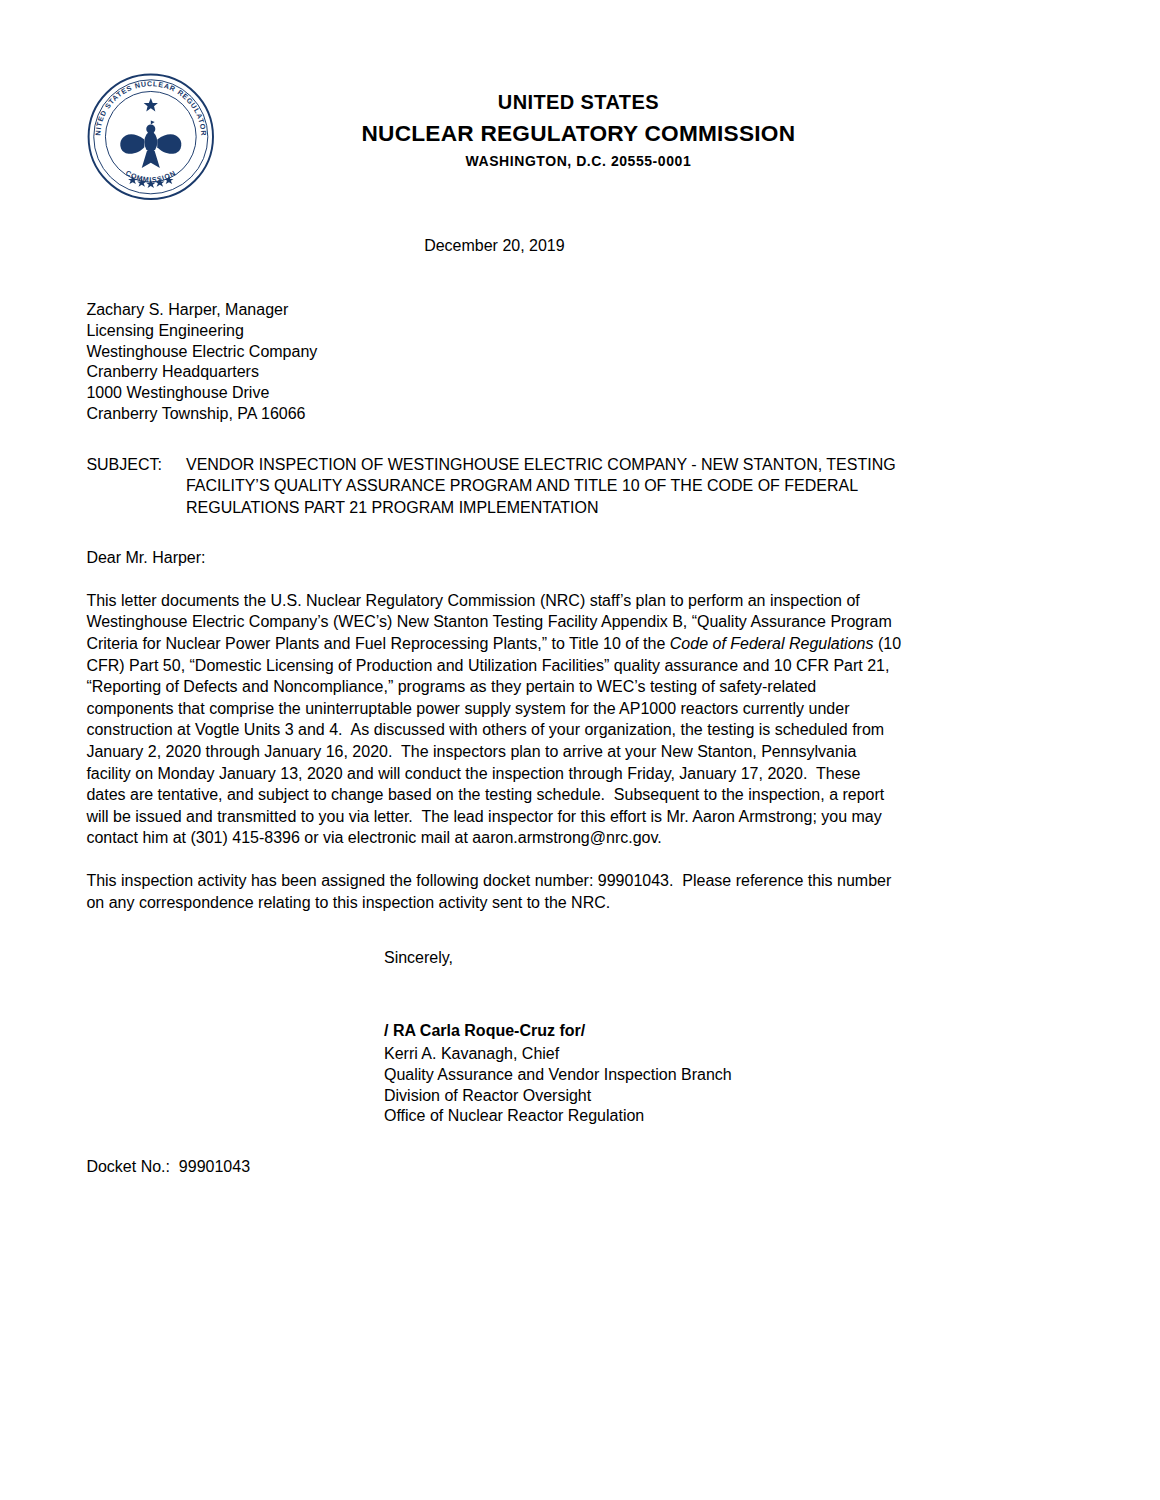UNITED STATES NUCLEAR REGULATORY COMMISSION
UNITED STATES
NUCLEAR REGULATORY COMMISSION
WASHINGTON, D.C. 20555-0001
December 20, 2019
Zachary S. Harper, Manager
Licensing Engineering
Westinghouse Electric Company
Cranberry Headquarters
1000 Westinghouse Drive
Cranberry Township, PA 16066
SUBJECT:
VENDOR INSPECTION OF WESTINGHOUSE ELECTRIC COMPANY - NEW STANTON, TESTING FACILITY’S QUALITY ASSURANCE PROGRAM AND TITLE 10 OF THE CODE OF FEDERAL REGULATIONS PART 21 PROGRAM IMPLEMENTATION
Dear Mr. Harper:
This letter documents the U.S. Nuclear Regulatory Commission (NRC) staff’s plan to perform an inspection of Westinghouse Electric Company’s (WEC’s) New Stanton Testing Facility Appendix B, “Quality Assurance Program Criteria for Nuclear Power Plants and Fuel Reprocessing Plants,” to Title 10 of the Code of Federal Regulations (10 CFR) Part 50, “Domestic Licensing of Production and Utilization Facilities” quality assurance and 10 CFR Part 21, “Reporting of Defects and Noncompliance,” programs as they pertain to WEC’s testing of safety-related components that comprise the uninterruptable power supply system for the AP1000 reactors currently under construction at Vogtle Units 3 and 4. As discussed with others of your organization, the testing is scheduled from January 2, 2020 through January 16, 2020. The inspectors plan to arrive at your New Stanton, Pennsylvania facility on Monday January 13, 2020 and will conduct the inspection through Friday, January 17, 2020. These dates are tentative, and subject to change based on the testing schedule. Subsequent to the inspection, a report will be issued and transmitted to you via letter. The lead inspector for this effort is Mr. Aaron Armstrong; you may contact him at (301) 415-8396 or via electronic mail at aaron.armstrong@nrc.gov.
This inspection activity has been assigned the following docket number: 99901043. Please reference this number on any correspondence relating to this inspection activity sent to the NRC.
Sincerely,
/ RA Carla Roque-Cruz for/
Kerri A. Kavanagh, Chief
Quality Assurance and Vendor Inspection Branch
Division of Reactor Oversight
Office of Nuclear Reactor Regulation
Docket No.: 99901043